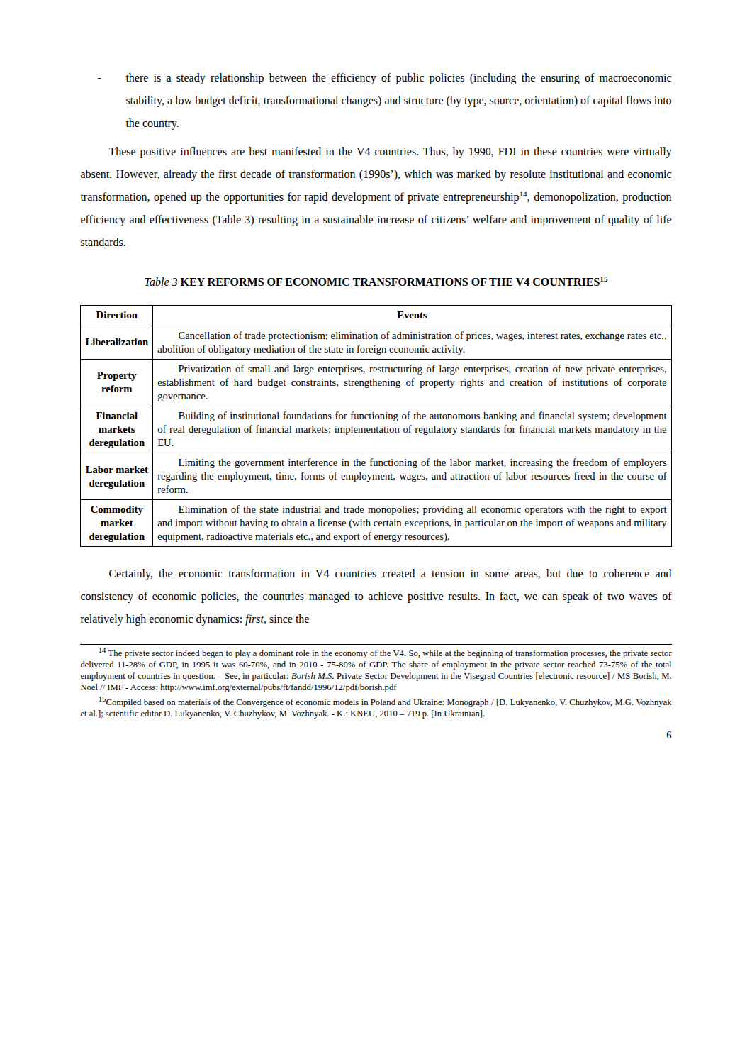there is a steady relationship between the efficiency of public policies (including the ensuring of macroeconomic stability, a low budget deficit, transformational changes) and structure (by type, source, orientation) of capital flows into the country.
These positive influences are best manifested in the V4 countries. Thus, by 1990, FDI in these countries were virtually absent. However, already the first decade of transformation (1990s’), which was marked by resolute institutional and economic transformation, opened up the opportunities for rapid development of private entrepreneurship14, demonopolization, production efficiency and effectiveness (Table 3) resulting in a sustainable increase of citizens’ welfare and improvement of quality of life standards.
Table 3 KEY REFORMS OF ECONOMIC TRANSFORMATIONS OF THE V4 COUNTRIES15
| Direction | Events |
| --- | --- |
| Liberalization | Cancellation of trade protectionism; elimination of administration of prices, wages, interest rates, exchange rates etc., abolition of obligatory mediation of the state in foreign economic activity. |
| Property reform | Privatization of small and large enterprises, restructuring of large enterprises, creation of new private enterprises, establishment of hard budget constraints, strengthening of property rights and creation of institutions of corporate governance. |
| Financial markets deregulation | Building of institutional foundations for functioning of the autonomous banking and financial system; development of real deregulation of financial markets; implementation of regulatory standards for financial markets mandatory in the EU. |
| Labor market deregulation | Limiting the government interference in the functioning of the labor market, increasing the freedom of employers regarding the employment, time, forms of employment, wages, and attraction of labor resources freed in the course of reform. |
| Commodity market deregulation | Elimination of the state industrial and trade monopolies; providing all economic operators with the right to export and import without having to obtain a license (with certain exceptions, in particular on the import of weapons and military equipment, radioactive materials etc., and export of energy resources). |
Certainly, the economic transformation in V4 countries created a tension in some areas, but due to coherence and consistency of economic policies, the countries managed to achieve positive results. In fact, we can speak of two waves of relatively high economic dynamics: first, since the
14 The private sector indeed began to play a dominant role in the economy of the V4. So, while at the beginning of transformation processes, the private sector delivered 11-28% of GDP, in 1995 it was 60-70%, and in 2010 - 75-80% of GDP. The share of employment in the private sector reached 73-75% of the total employment of countries in question. – See, in particular: Borish M.S. Private Sector Development in the Visegrad Countries [electronic resource] / MS Borish, M. Noel // IMF - Access: http://www.imf.org/external/pubs/ft/fandd/1996/12/pdf/borish.pdf
15Compiled based on materials of the Convergence of economic models in Poland and Ukraine: Monograph / [D. Lukyanenko, V. Chuzhykov, M.G. Vozhnyak et al.]; scientific editor D. Lukyanenko, V. Chuzhykov, M. Vozhnyak. - K.: KNEU, 2010 – 719 p. [In Ukrainian].
6